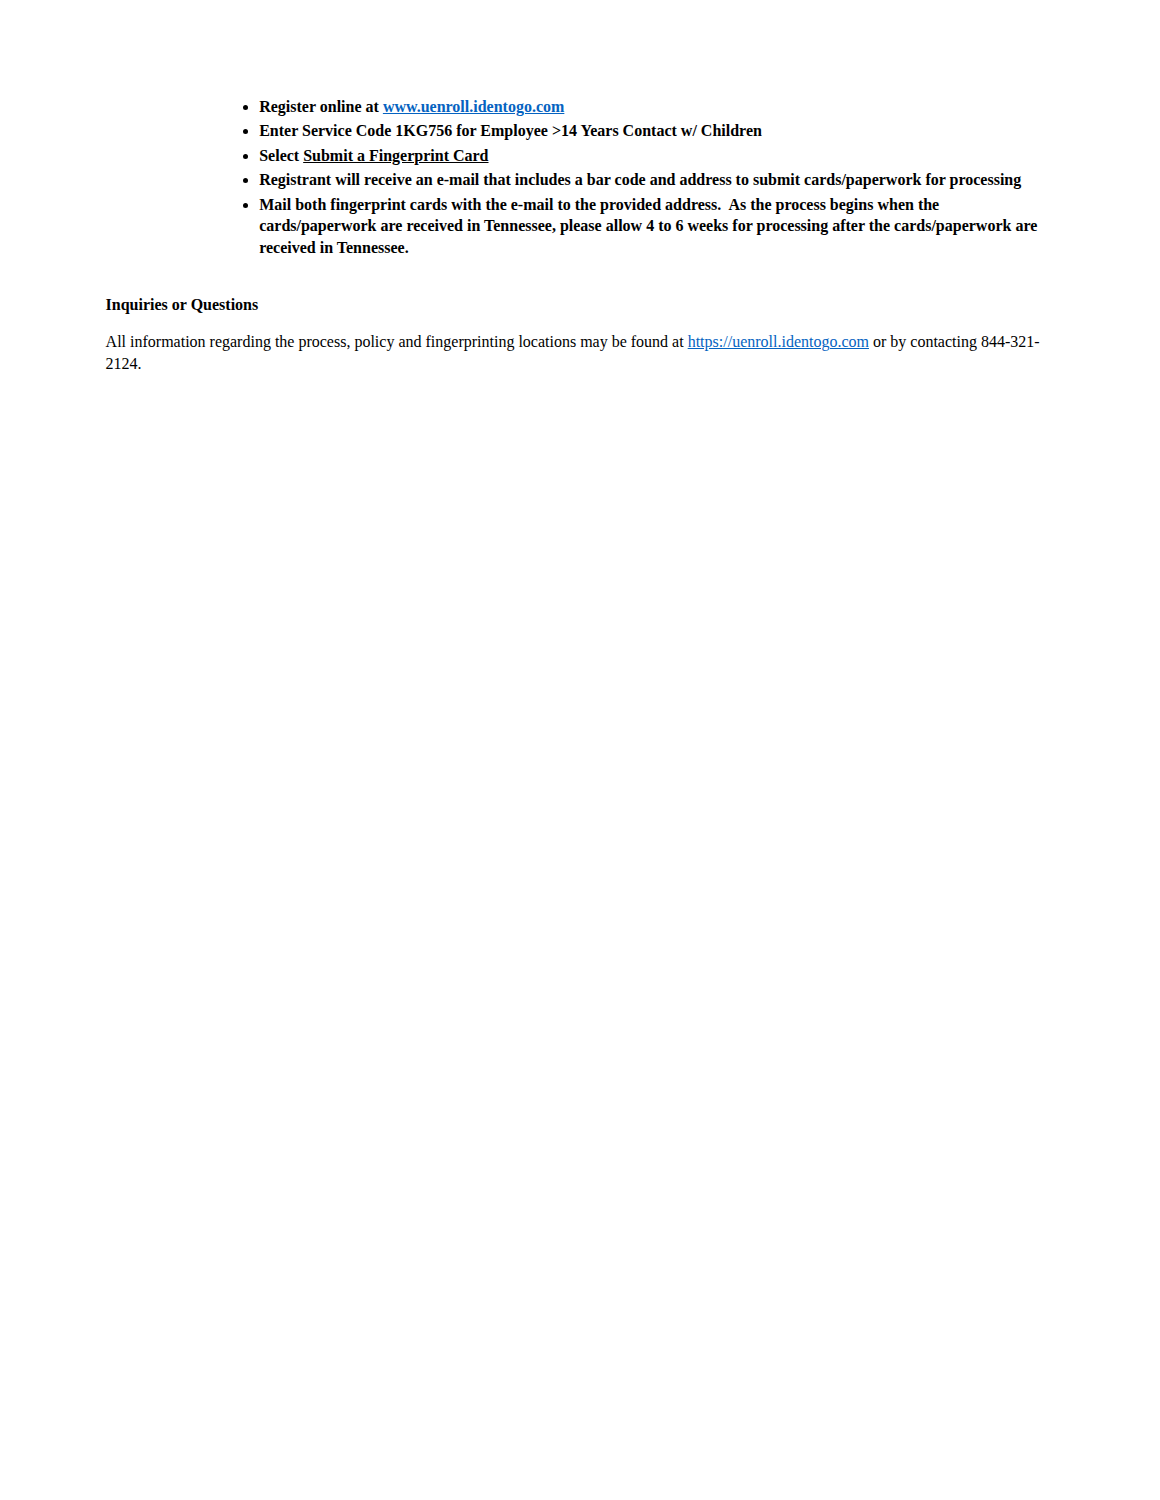Register online at www.uenroll.identogo.com
Enter Service Code 1KG756 for Employee >14 Years Contact w/ Children
Select Submit a Fingerprint Card
Registrant will receive an e-mail that includes a bar code and address to submit cards/paperwork for processing
Mail both fingerprint cards with the e-mail to the provided address. As the process begins when the cards/paperwork are received in Tennessee, please allow 4 to 6 weeks for processing after the cards/paperwork are received in Tennessee.
Inquiries or Questions
All information regarding the process, policy and fingerprinting locations may be found at https://uenroll.identogo.com or by contacting 844-321-2124.